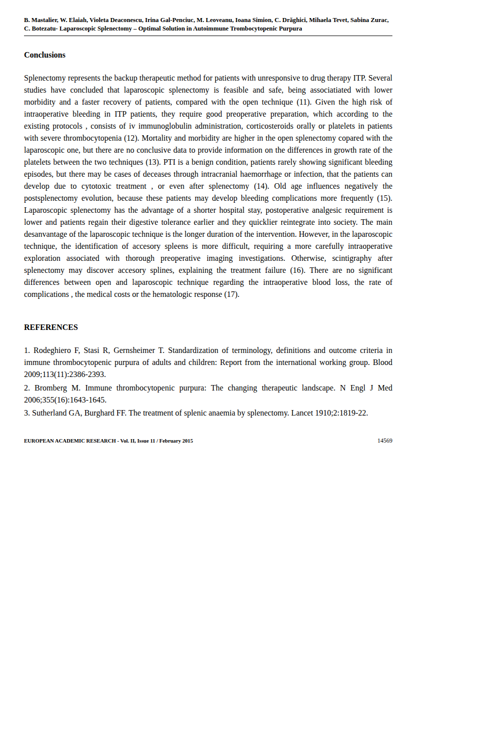B. Mastalier, W. Elaiah, Violeta Deaconescu, Irina Gal-Penciuc, M. Leoveanu, Ioana Simion, C. Drăghici, Mihaela Tevet, Sabina Zurac, C. Botezatu- Laparoscopic Splenectomy – Optimal Solution in Autoimmune Trombocytopenic Purpura
Conclusions
Splenectomy represents the backup therapeutic method for patients with unresponsive to drug therapy ITP. Several studies have concluded that laparoscopic splenectomy is feasible and safe, being associatiated with lower morbidity and a faster recovery of patients, compared with the open technique (11). Given the high risk of intraoperative bleeding in ITP patients, they require good preoperative preparation, which according to the existing protocols , consists of iv immunoglobulin administration, corticosteroids orally or platelets in patients with severe thrombocytopenia (12). Mortality and morbidity are higher in the open splenectomy copared with the laparoscopic one, but there are no conclusive data to provide information on the differences in growth rate of the platelets between the two techniques (13). PTI is a benign condition, patients rarely showing significant bleeding episodes, but there may be cases of deceases through intracranial haemorrhage or infection, that the patients can develop due to cytotoxic treatment , or even after splenectomy (14). Old age influences negatively the postsplenectomy evolution, because these patients may develop bleeding complications more frequently (15). Laparoscopic splenectomy has the advantage of a shorter hospital stay, postoperative analgesic requirement is lower and patients regain their digestive tolerance earlier and they quicklier reintegrate into society. The main desanvantage of the laparoscopic technique is the longer duration of the intervention. However, in the laparoscopic technique, the identification of accesory spleens is more difficult, requiring a more carefully intraoperative exploration associated with thorough preoperative imaging investigations. Otherwise, scintigraphy after splenectomy may discover accesory splines, explaining the treatment failure (16). There are no significant differences between open and laparoscopic technique regarding the intraoperative blood loss, the rate of complications , the medical costs or the hematologic response (17).
REFERENCES
1. Rodeghiero F, Stasi R, Gernsheimer T. Standardization of terminology, definitions and outcome criteria in immune thrombocytopenic purpura of adults and children: Report from the international working group. Blood 2009;113(11):2386-2393.
2. Bromberg M. Immune thrombocytopenic purpura: The changing therapeutic landscape. N Engl J Med 2006;355(16):1643-1645.
3. Sutherland GA, Burghard FF. The treatment of splenic anaemia by splenectomy. Lancet 1910;2:1819-22.
EUROPEAN ACADEMIC RESEARCH - Vol. II, Issue 11 / February 2015 14569